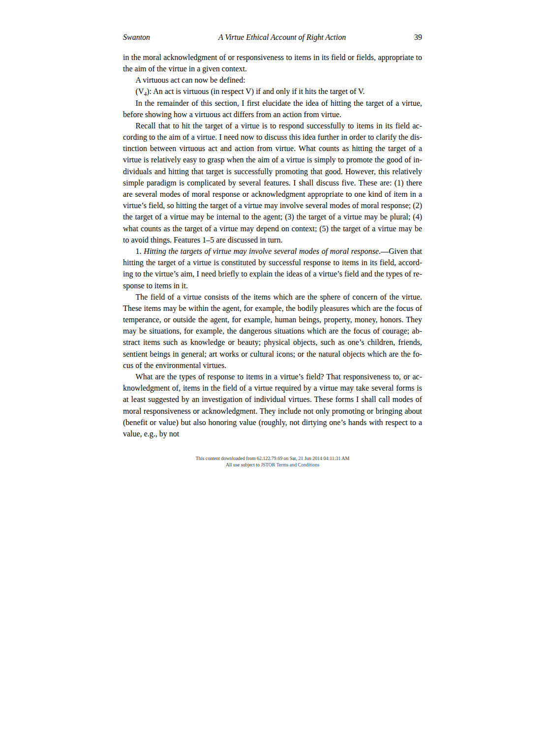Swanton A Virtue Ethical Account of Right Action 39
in the moral acknowledgment of or responsiveness to items in its field or fields, appropriate to the aim of the virtue in a given context.
A virtuous act can now be defined:
(V4): An act is virtuous (in respect V) if and only if it hits the target of V.
In the remainder of this section, I first elucidate the idea of hitting the target of a virtue, before showing how a virtuous act differs from an action from virtue.
Recall that to hit the target of a virtue is to respond successfully to items in its field according to the aim of a virtue. I need now to discuss this idea further in order to clarify the distinction between virtuous act and action from virtue. What counts as hitting the target of a virtue is relatively easy to grasp when the aim of a virtue is simply to promote the good of individuals and hitting that target is successfully promoting that good. However, this relatively simple paradigm is complicated by several features. I shall discuss five. These are: (1) there are several modes of moral response or acknowledgment appropriate to one kind of item in a virtue’s field, so hitting the target of a virtue may involve several modes of moral response; (2) the target of a virtue may be internal to the agent; (3) the target of a virtue may be plural; (4) what counts as the target of a virtue may depend on context; (5) the target of a virtue may be to avoid things. Features 1–5 are discussed in turn.
1. Hitting the targets of virtue may involve several modes of moral response.—Given that hitting the target of a virtue is constituted by successful response to items in its field, according to the virtue’s aim, I need briefly to explain the ideas of a virtue’s field and the types of response to items in it.
The field of a virtue consists of the items which are the sphere of concern of the virtue. These items may be within the agent, for example, the bodily pleasures which are the focus of temperance, or outside the agent, for example, human beings, property, money, honors. They may be situations, for example, the dangerous situations which are the focus of courage; abstract items such as knowledge or beauty; physical objects, such as one’s children, friends, sentient beings in general; art works or cultural icons; or the natural objects which are the focus of the environmental virtues.
What are the types of response to items in a virtue’s field? That responsiveness to, or acknowledgment of, items in the field of a virtue required by a virtue may take several forms is at least suggested by an investigation of individual virtues. These forms I shall call modes of moral responsiveness or acknowledgment. They include not only promoting or bringing about (benefit or value) but also honoring value (roughly, not dirtying one’s hands with respect to a value, e.g., by not
This content downloaded from 62.122.79.69 on Sat, 21 Jun 2014 04:11:31 AM
All use subject to JSTOR Terms and Conditions